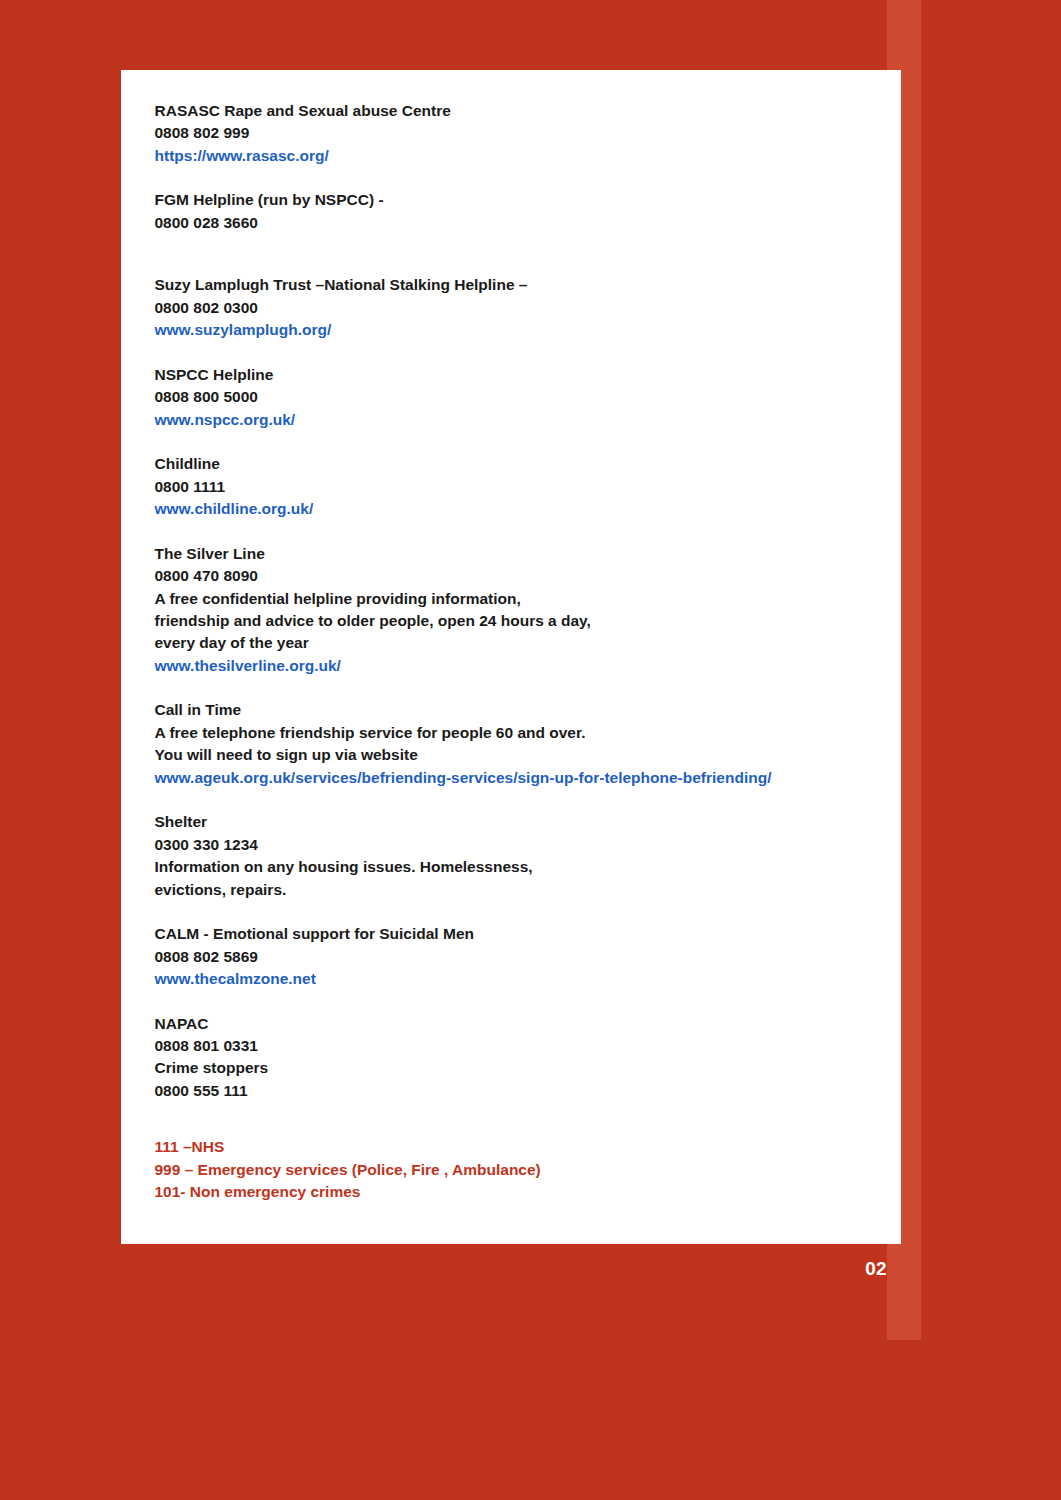RASASC Rape and Sexual abuse Centre
0808 802 999
https://www.rasasc.org/
FGM Helpline (run by NSPCC) -
0800 028 3660
Suzy Lamplugh Trust –National Stalking Helpline –
0800 802 0300
www.suzylamplugh.org/
NSPCC Helpline
0808 800 5000
www.nspcc.org.uk/
Childline
0800 1111
www.childline.org.uk/
The Silver Line
0800 470 8090
A free confidential helpline providing information,
friendship and advice to older people, open 24 hours a day,
every day of the year
www.thesilverline.org.uk/
Call in Time
A free telephone friendship service for people 60 and over.
You will need to sign up via website
www.ageuk.org.uk/services/befriending-services/sign-up-for-telephone-befriending/
Shelter
0300 330 1234
Information on any housing issues. Homelessness,
evictions, repairs.
CALM - Emotional support for Suicidal Men
0808 802 5869
www.thecalmzone.net
NAPAC
0808 801 0331
Crime stoppers
0800 555 111
111 –NHS
999 – Emergency services (Police, Fire , Ambulance)
101- Non emergency crimes
02